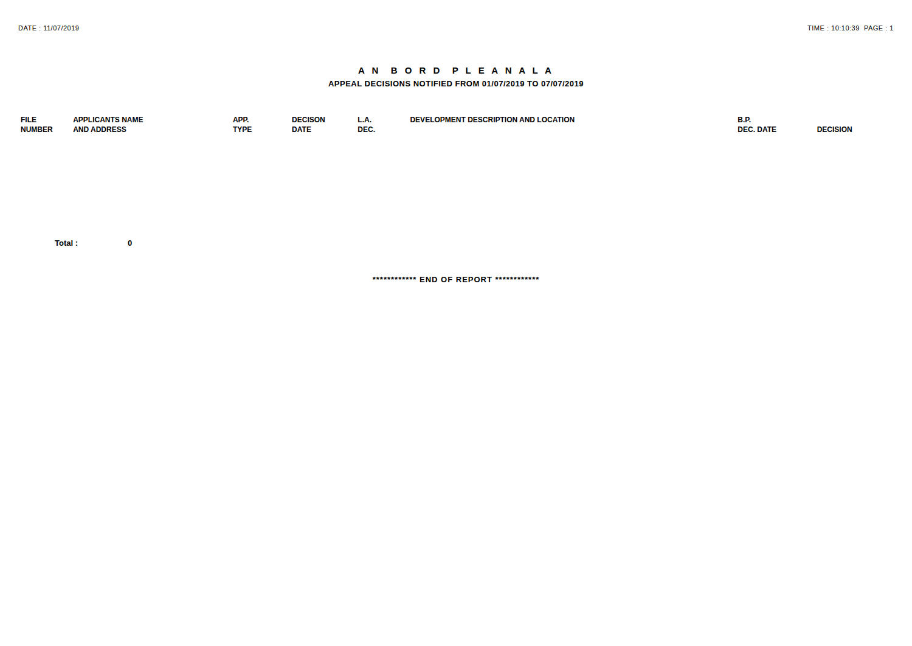DATE : 11/07/2019
TIME : 10:10:39 PAGE : 1
A N B O R D P L E A N A L A
APPEAL DECISIONS NOTIFIED FROM 01/07/2019 TO 07/07/2019
| FILE | APPLICANTS NAME | APP. | DECISON | L.A. | DEVELOPMENT DESCRIPTION AND LOCATION | B.P. | |
| --- | --- | --- | --- | --- | --- | --- | --- |
| NUMBER | AND ADDRESS | TYPE | DATE | DEC. | | DEC. DATE | DECISION |
Total : 0
************ END OF REPORT ************